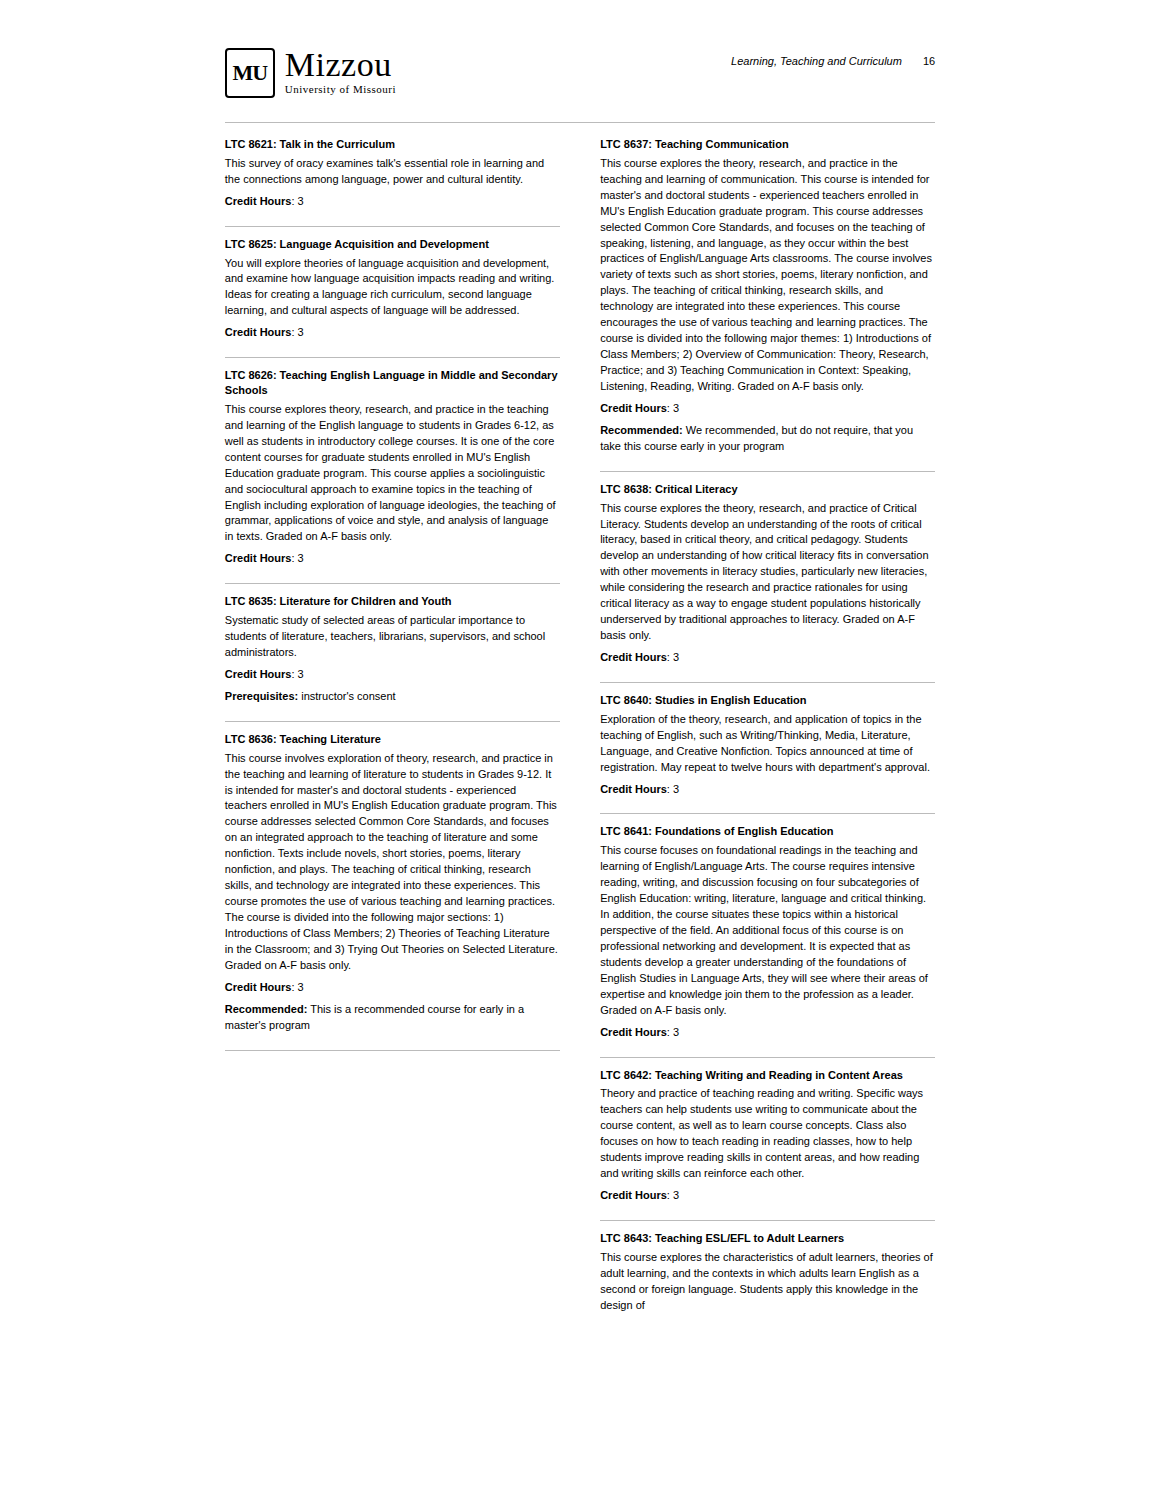MU
Mizzou
University of Missouri
Learning, Teaching and Curriculum 16
LTC 8621: Talk in the Curriculum
This survey of oracy examines talk's essential role in learning and the connections among language, power and cultural identity.
Credit Hours: 3
LTC 8625: Language Acquisition and Development
You will explore theories of language acquisition and development, and examine how language acquisition impacts reading and writing. Ideas for creating a language rich curriculum, second language learning, and cultural aspects of language will be addressed.
Credit Hours: 3
LTC 8626: Teaching English Language in Middle and Secondary Schools
This course explores theory, research, and practice in the teaching and learning of the English language to students in Grades 6-12, as well as students in introductory college courses. It is one of the core content courses for graduate students enrolled in MU's English Education graduate program. This course applies a sociolinguistic and sociocultural approach to examine topics in the teaching of English including exploration of language ideologies, the teaching of grammar, applications of voice and style, and analysis of language in texts. Graded on A-F basis only.
Credit Hours: 3
LTC 8635: Literature for Children and Youth
Systematic study of selected areas of particular importance to students of literature, teachers, librarians, supervisors, and school administrators.
Credit Hours: 3
Prerequisites: instructor's consent
LTC 8636: Teaching Literature
This course involves exploration of theory, research, and practice in the teaching and learning of literature to students in Grades 9-12. It is intended for master's and doctoral students - experienced teachers enrolled in MU's English Education graduate program. This course addresses selected Common Core Standards, and focuses on an integrated approach to the teaching of literature and some nonfiction. Texts include novels, short stories, poems, literary nonfiction, and plays. The teaching of critical thinking, research skills, and technology are integrated into these experiences. This course promotes the use of various teaching and learning practices. The course is divided into the following major sections: 1) Introductions of Class Members; 2) Theories of Teaching Literature in the Classroom; and 3) Trying Out Theories on Selected Literature. Graded on A-F basis only.
Credit Hours: 3
Recommended: This is a recommended course for early in a master's program
LTC 8637: Teaching Communication
This course explores the theory, research, and practice in the teaching and learning of communication. This course is intended for master's and doctoral students - experienced teachers enrolled in MU's English Education graduate program. This course addresses selected Common Core Standards, and focuses on the teaching of speaking, listening, and language, as they occur within the best practices of English/Language Arts classrooms. The course involves variety of texts such as short stories, poems, literary nonfiction, and plays. The teaching of critical thinking, research skills, and technology are integrated into these experiences. This course encourages the use of various teaching and learning practices. The course is divided into the following major themes: 1) Introductions of Class Members; 2) Overview of Communication: Theory, Research, Practice; and 3) Teaching Communication in Context: Speaking, Listening, Reading, Writing. Graded on A-F basis only.
Credit Hours: 3
Recommended: We recommended, but do not require, that you take this course early in your program
LTC 8638: Critical Literacy
This course explores the theory, research, and practice of Critical Literacy. Students develop an understanding of the roots of critical literacy, based in critical theory, and critical pedagogy. Students develop an understanding of how critical literacy fits in conversation with other movements in literacy studies, particularly new literacies, while considering the research and practice rationales for using critical literacy as a way to engage student populations historically underserved by traditional approaches to literacy. Graded on A-F basis only.
Credit Hours: 3
LTC 8640: Studies in English Education
Exploration of the theory, research, and application of topics in the teaching of English, such as Writing/Thinking, Media, Literature, Language, and Creative Nonfiction. Topics announced at time of registration. May repeat to twelve hours with department's approval.
Credit Hours: 3
LTC 8641: Foundations of English Education
This course focuses on foundational readings in the teaching and learning of English/Language Arts. The course requires intensive reading, writing, and discussion focusing on four subcategories of English Education: writing, literature, language and critical thinking. In addition, the course situates these topics within a historical perspective of the field. An additional focus of this course is on professional networking and development. It is expected that as students develop a greater understanding of the foundations of English Studies in Language Arts, they will see where their areas of expertise and knowledge join them to the profession as a leader. Graded on A-F basis only.
Credit Hours: 3
LTC 8642: Teaching Writing and Reading in Content Areas
Theory and practice of teaching reading and writing. Specific ways teachers can help students use writing to communicate about the course content, as well as to learn course concepts. Class also focuses on how to teach reading in reading classes, how to help students improve reading skills in content areas, and how reading and writing skills can reinforce each other.
Credit Hours: 3
LTC 8643: Teaching ESL/EFL to Adult Learners
This course explores the characteristics of adult learners, theories of adult learning, and the contexts in which adults learn English as a second or foreign language. Students apply this knowledge in the design of